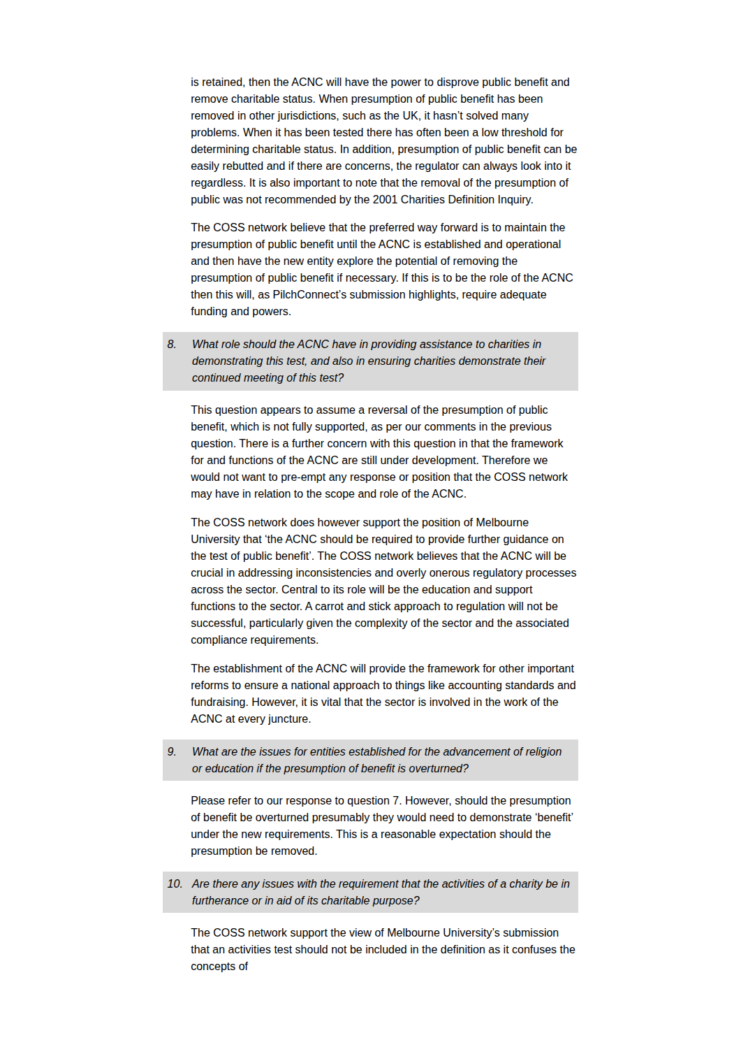is retained, then the ACNC will have the power to disprove public benefit and remove charitable status. When presumption of public benefit has been removed in other jurisdictions, such as the UK, it hasn’t solved many problems. When it has been tested there has often been a low threshold for determining charitable status. In addition, presumption of public benefit can be easily rebutted and if there are concerns, the regulator can always look into it regardless. It is also important to note that the removal of the presumption of public was not recommended by the 2001 Charities Definition Inquiry.
The COSS network believe that the preferred way forward is to maintain the presumption of public benefit until the ACNC is established and operational and then have the new entity explore the potential of removing the presumption of public benefit if necessary. If this is to be the role of the ACNC then this will, as PilchConnect’s submission highlights, require adequate funding and powers.
8.
What role should the ACNC have in providing assistance to charities in demonstrating this test, and also in ensuring charities demonstrate their continued meeting of this test?
This question appears to assume a reversal of the presumption of public benefit, which is not fully supported, as per our comments in the previous question. There is a further concern with this question in that the framework for and functions of the ACNC are still under development. Therefore we would not want to pre-empt any response or position that the COSS network may have in relation to the scope and role of the ACNC.
The COSS network does however support the position of Melbourne University that ‘the ACNC should be required to provide further guidance on the test of public benefit’. The COSS network believes that the ACNC will be crucial in addressing inconsistencies and overly onerous regulatory processes across the sector. Central to its role will be the education and support functions to the sector. A carrot and stick approach to regulation will not be successful, particularly given the complexity of the sector and the associated compliance requirements.
The establishment of the ACNC will provide the framework for other important reforms to ensure a national approach to things like accounting standards and fundraising. However, it is vital that the sector is involved in the work of the ACNC at every juncture.
9.
What are the issues for entities established for the advancement of religion or education if the presumption of benefit is overturned?
Please refer to our response to question 7. However, should the presumption of benefit be overturned presumably they would need to demonstrate ‘benefit’ under the new requirements. This is a reasonable expectation should the presumption be removed.
10.
Are there any issues with the requirement that the activities of a charity be in furtherance or in aid of its charitable purpose?
The COSS network support the view of Melbourne University’s submission that an activities test should not be included in the definition as it confuses the concepts of